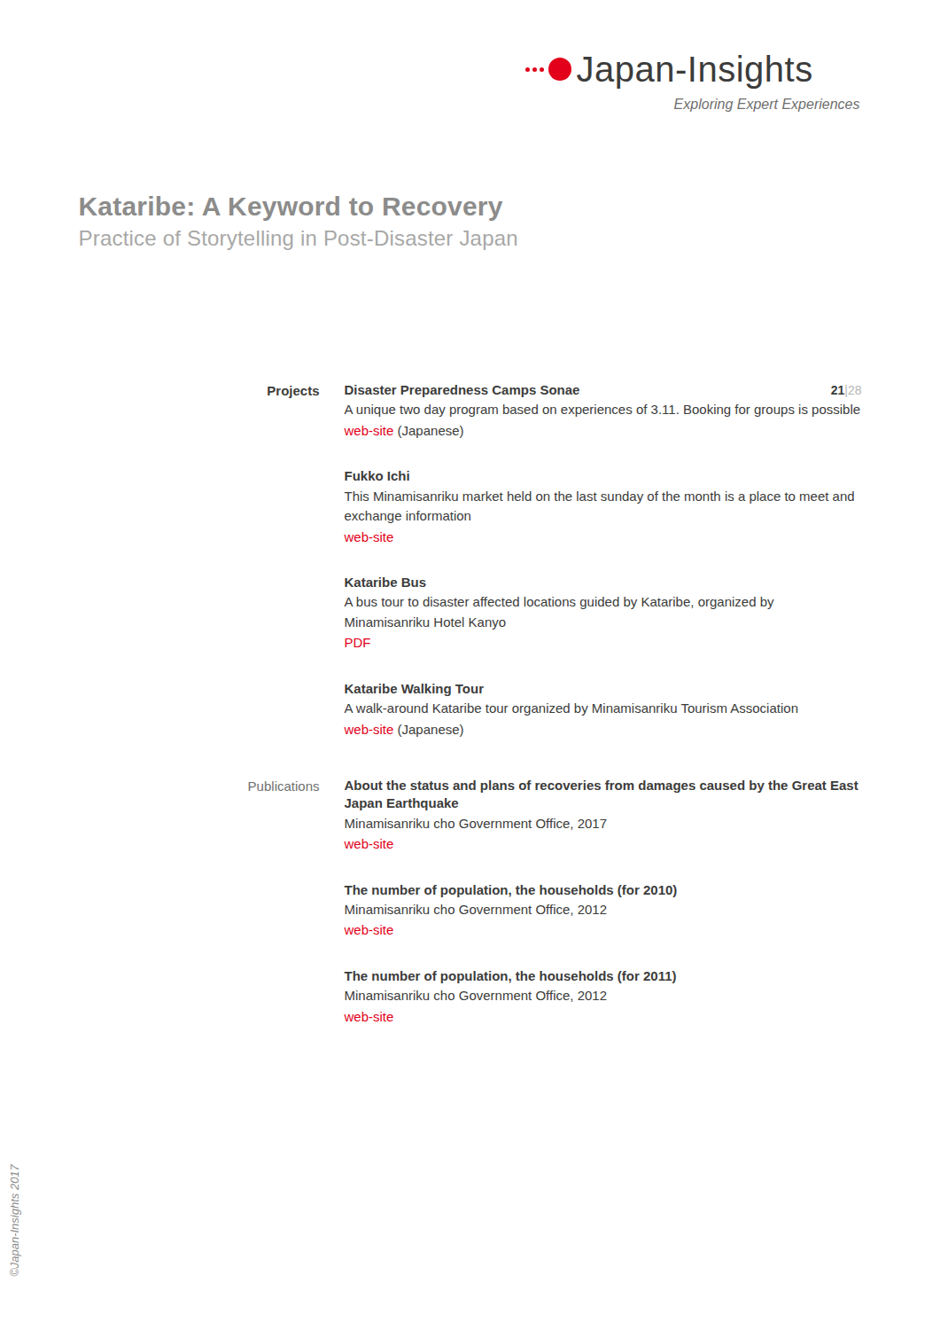Japan-Insights
Exploring Expert Experiences
Kataribe: A Keyword to Recovery
Practice of Storytelling in Post-Disaster Japan
21|28
Projects
Disaster Preparedness Camps Sonae
A unique two day program based on experiences of 3.11. Booking for groups is possible
web-site (Japanese)
Fukko Ichi
This Minamisanriku market held on the last sunday of the month is a place to meet and exchange information
web-site
Kataribe Bus
A bus tour to disaster affected locations guided by Kataribe, organized by Minamisanriku Hotel Kanyo
PDF
Kataribe Walking Tour
A walk-around Kataribe tour organized by Minamisanriku Tourism Association
web-site (Japanese)
Publications
About the status and plans of recoveries from damages caused by the Great East Japan Earthquake
Minamisanriku cho Government Office, 2017
web-site
The number of population, the households (for 2010)
Minamisanriku cho Government Office, 2012
web-site
The number of population, the households (for 2011)
Minamisanriku cho Government Office, 2012
web-site
©Japan-Insights 2017